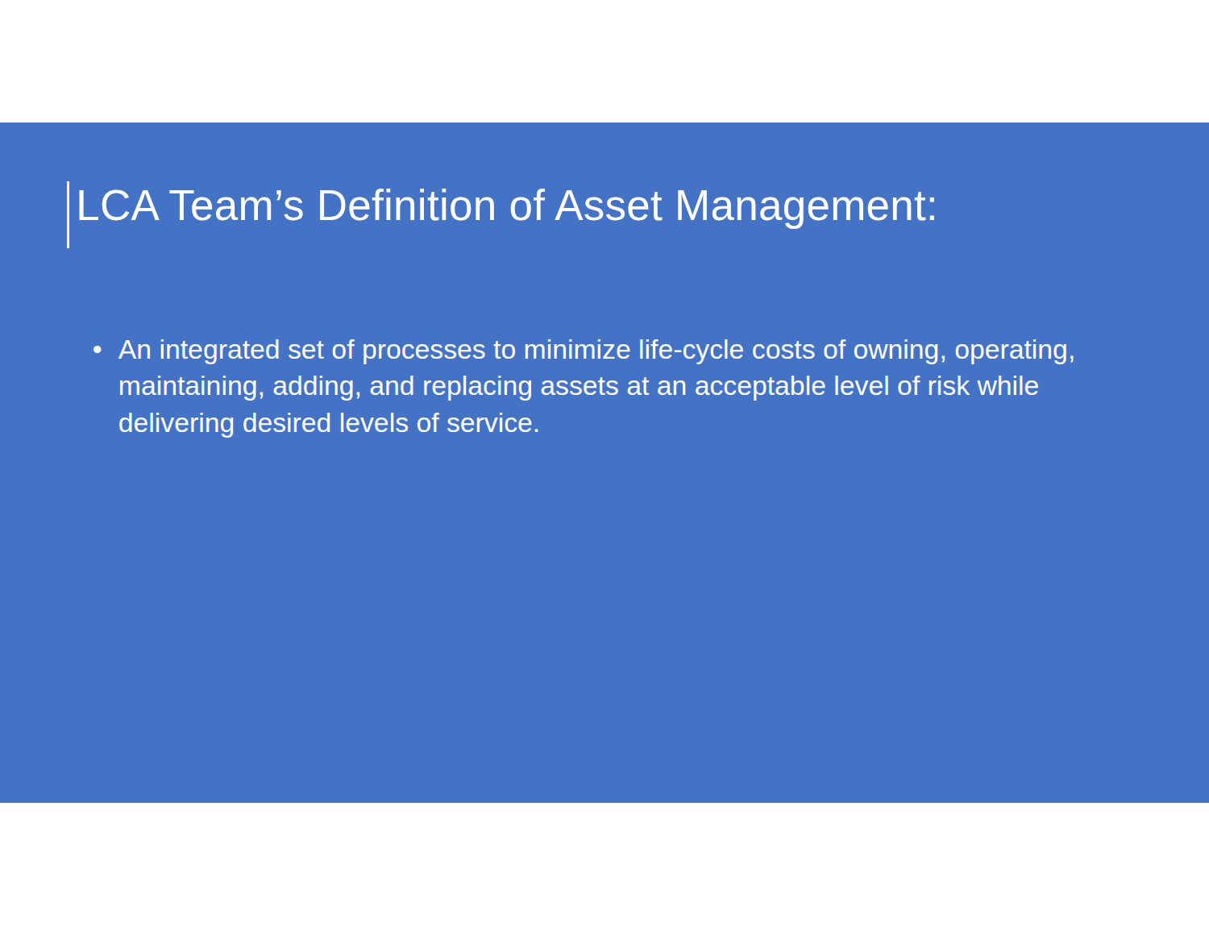LCA Team’s Definition of Asset Management:
An integrated set of processes to minimize life-cycle costs of owning, operating, maintaining, adding, and replacing assets at an acceptable level of risk while delivering desired levels of service.